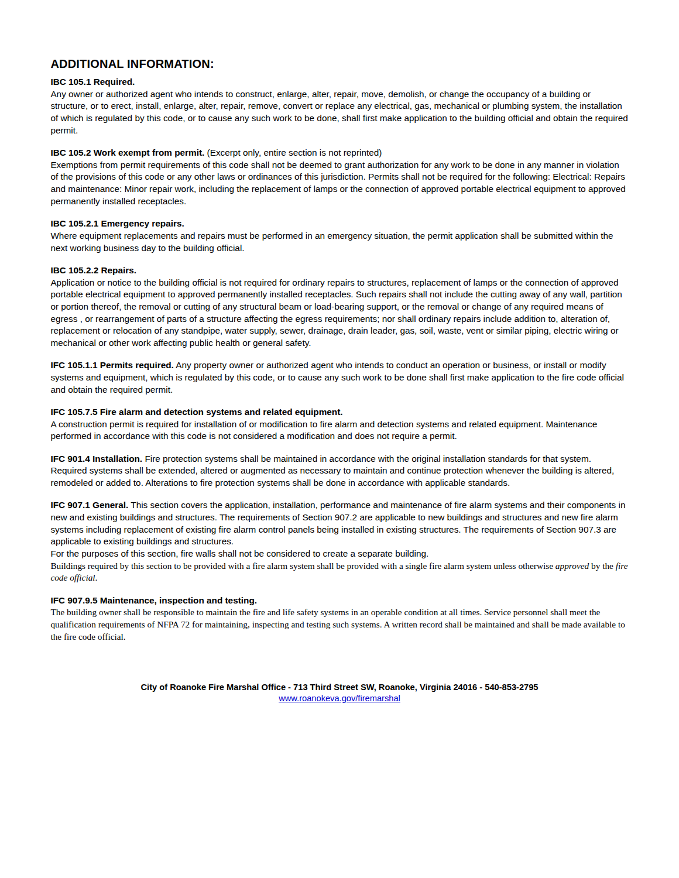ADDITIONAL INFORMATION:
IBC 105.1 Required.
Any owner or authorized agent who intends to construct, enlarge, alter, repair, move, demolish, or change the occupancy of a building or structure, or to erect, install, enlarge, alter, repair, remove, convert or replace any electrical, gas, mechanical or plumbing system, the installation of which is regulated by this code, or to cause any such work to be done, shall first make application to the building official and obtain the required permit.
IBC 105.2 Work exempt from permit. (Excerpt only, entire section is not reprinted)
Exemptions from permit requirements of this code shall not be deemed to grant authorization for any work to be done in any manner in violation of the provisions of this code or any other laws or ordinances of this jurisdiction. Permits shall not be required for the following: Electrical: Repairs and maintenance: Minor repair work, including the replacement of lamps or the connection of approved portable electrical equipment to approved permanently installed receptacles.
IBC 105.2.1 Emergency repairs.
Where equipment replacements and repairs must be performed in an emergency situation, the permit application shall be submitted within the next working business day to the building official.
IBC 105.2.2 Repairs.
Application or notice to the building official is not required for ordinary repairs to structures, replacement of lamps or the connection of approved portable electrical equipment to approved permanently installed receptacles. Such repairs shall not include the cutting away of any wall, partition or portion thereof, the removal or cutting of any structural beam or load-bearing support, or the removal or change of any required means of egress , or rearrangement of parts of a structure affecting the egress requirements; nor shall ordinary repairs include addition to, alteration of, replacement or relocation of any standpipe, water supply, sewer, drainage, drain leader, gas, soil, waste, vent or similar piping, electric wiring or mechanical or other work affecting public health or general safety.
IFC 105.1.1 Permits required. Any property owner or authorized agent who intends to conduct an operation or business, or install or modify systems and equipment, which is regulated by this code, or to cause any such work to be done shall first make application to the fire code official and obtain the required permit.
IFC 105.7.5 Fire alarm and detection systems and related equipment.
A construction permit is required for installation of or modification to fire alarm and detection systems and related equipment. Maintenance performed in accordance with this code is not considered a modification and does not require a permit.
IFC 901.4 Installation. Fire protection systems shall be maintained in accordance with the original installation standards for that system. Required systems shall be extended, altered or augmented as necessary to maintain and continue protection whenever the building is altered, remodeled or added to. Alterations to fire protection systems shall be done in accordance with applicable standards.
IFC 907.1 General. This section covers the application, installation, performance and maintenance of fire alarm systems and their components in new and existing buildings and structures. The requirements of Section 907.2 are applicable to new buildings and structures and new fire alarm systems including replacement of existing fire alarm control panels being installed in existing structures. The requirements of Section 907.3 are applicable to existing buildings and structures.
For the purposes of this section, fire walls shall not be considered to create a separate building.
Buildings required by this section to be provided with a fire alarm system shall be provided with a single fire alarm system unless otherwise approved by the fire code official.
IFC 907.9.5 Maintenance, inspection and testing.
The building owner shall be responsible to maintain the fire and life safety systems in an operable condition at all times. Service personnel shall meet the qualification requirements of NFPA 72 for maintaining, inspecting and testing such systems. A written record shall be maintained and shall be made available to the fire code official.
City of Roanoke Fire Marshal Office - 713 Third Street SW, Roanoke, Virginia 24016 - 540-853-2795
www.roanokeva.gov/firemarshal